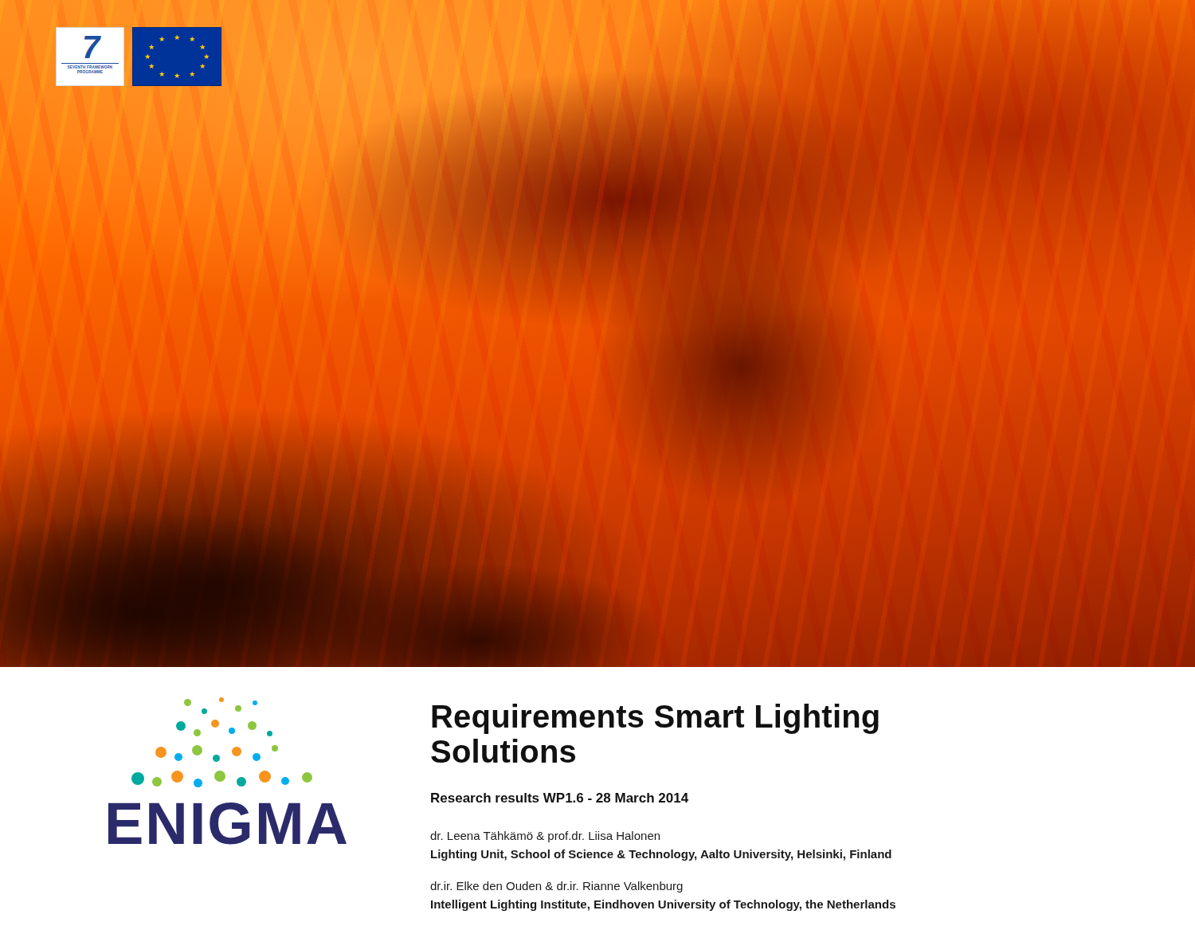7 Seventh Framework
Programme
★ ★ ★ ★ ★ ★ ★ ★ ★ ★ ★ ★
ENIGMA
Requirements Smart Lighting Solutions
Research results WP1.6 - 28 March 2014
dr. Leena Tähkämö & prof.dr. Liisa Halonen
Lighting Unit, School of Science & Technology, Aalto University, Helsinki, Finland
dr.ir. Elke den Ouden & dr.ir. Rianne Valkenburg
Intelligent Lighting Institute, Eindhoven University of Technology, the Netherlands